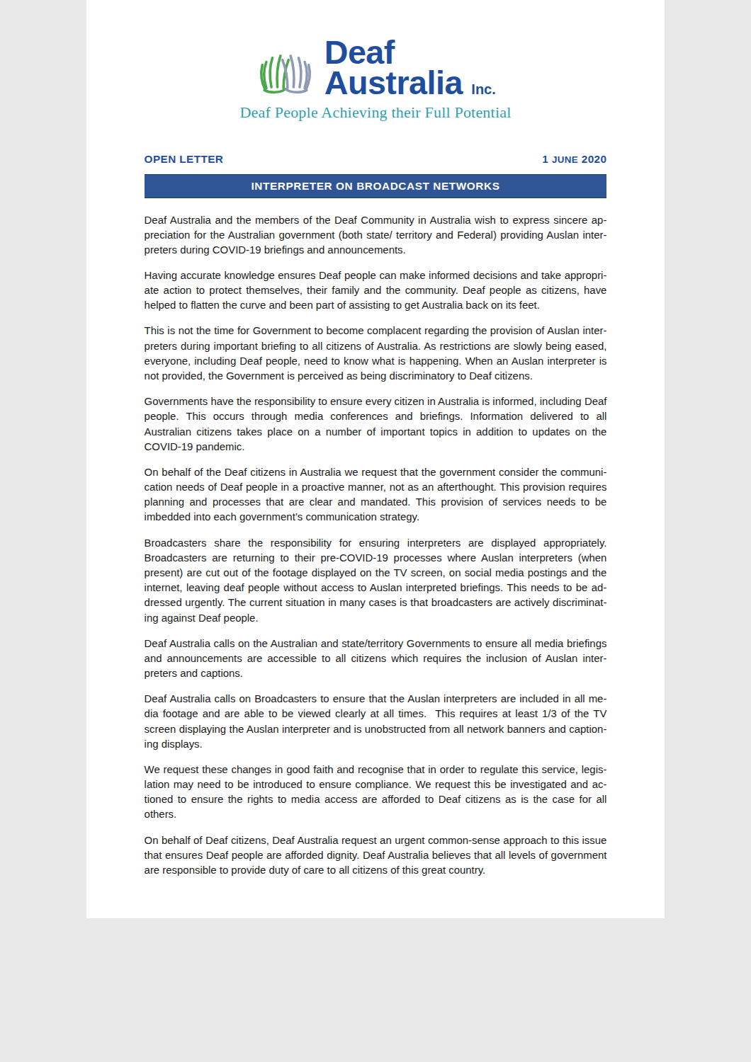Deaf Australia Inc.
Deaf People Achieving their Full Potential
OPEN LETTER 1 JUNE 2020
Interpreter on Broadcast Networks
Deaf Australia and the members of the Deaf Community in Australia wish to express sincere appreciation for the Australian government (both state/ territory and Federal) providing Auslan interpreters during COVID-19 briefings and announcements.
Having accurate knowledge ensures Deaf people can make informed decisions and take appropriate action to protect themselves, their family and the community. Deaf people as citizens, have helped to flatten the curve and been part of assisting to get Australia back on its feet.
This is not the time for Government to become complacent regarding the provision of Auslan interpreters during important briefing to all citizens of Australia. As restrictions are slowly being eased, everyone, including Deaf people, need to know what is happening. When an Auslan interpreter is not provided, the Government is perceived as being discriminatory to Deaf citizens.
Governments have the responsibility to ensure every citizen in Australia is informed, including Deaf people. This occurs through media conferences and briefings. Information delivered to all Australian citizens takes place on a number of important topics in addition to updates on the COVID-19 pandemic.
On behalf of the Deaf citizens in Australia we request that the government consider the communication needs of Deaf people in a proactive manner, not as an afterthought. This provision requires planning and processes that are clear and mandated. This provision of services needs to be imbedded into each government’s communication strategy.
Broadcasters share the responsibility for ensuring interpreters are displayed appropriately. Broadcasters are returning to their pre-COVID-19 processes where Auslan interpreters (when present) are cut out of the footage displayed on the TV screen, on social media postings and the internet, leaving deaf people without access to Auslan interpreted briefings. This needs to be addressed urgently. The current situation in many cases is that broadcasters are actively discriminating against Deaf people.
Deaf Australia calls on the Australian and state/territory Governments to ensure all media briefings and announcements are accessible to all citizens which requires the inclusion of Auslan interpreters and captions.
Deaf Australia calls on Broadcasters to ensure that the Auslan interpreters are included in all media footage and are able to be viewed clearly at all times. This requires at least 1/3 of the TV screen displaying the Auslan interpreter and is unobstructed from all network banners and captioning displays.
We request these changes in good faith and recognise that in order to regulate this service, legislation may need to be introduced to ensure compliance. We request this be investigated and actioned to ensure the rights to media access are afforded to Deaf citizens as is the case for all others.
On behalf of Deaf citizens, Deaf Australia request an urgent common-sense approach to this issue that ensures Deaf people are afforded dignity. Deaf Australia believes that all levels of government are responsible to provide duty of care to all citizens of this great country.